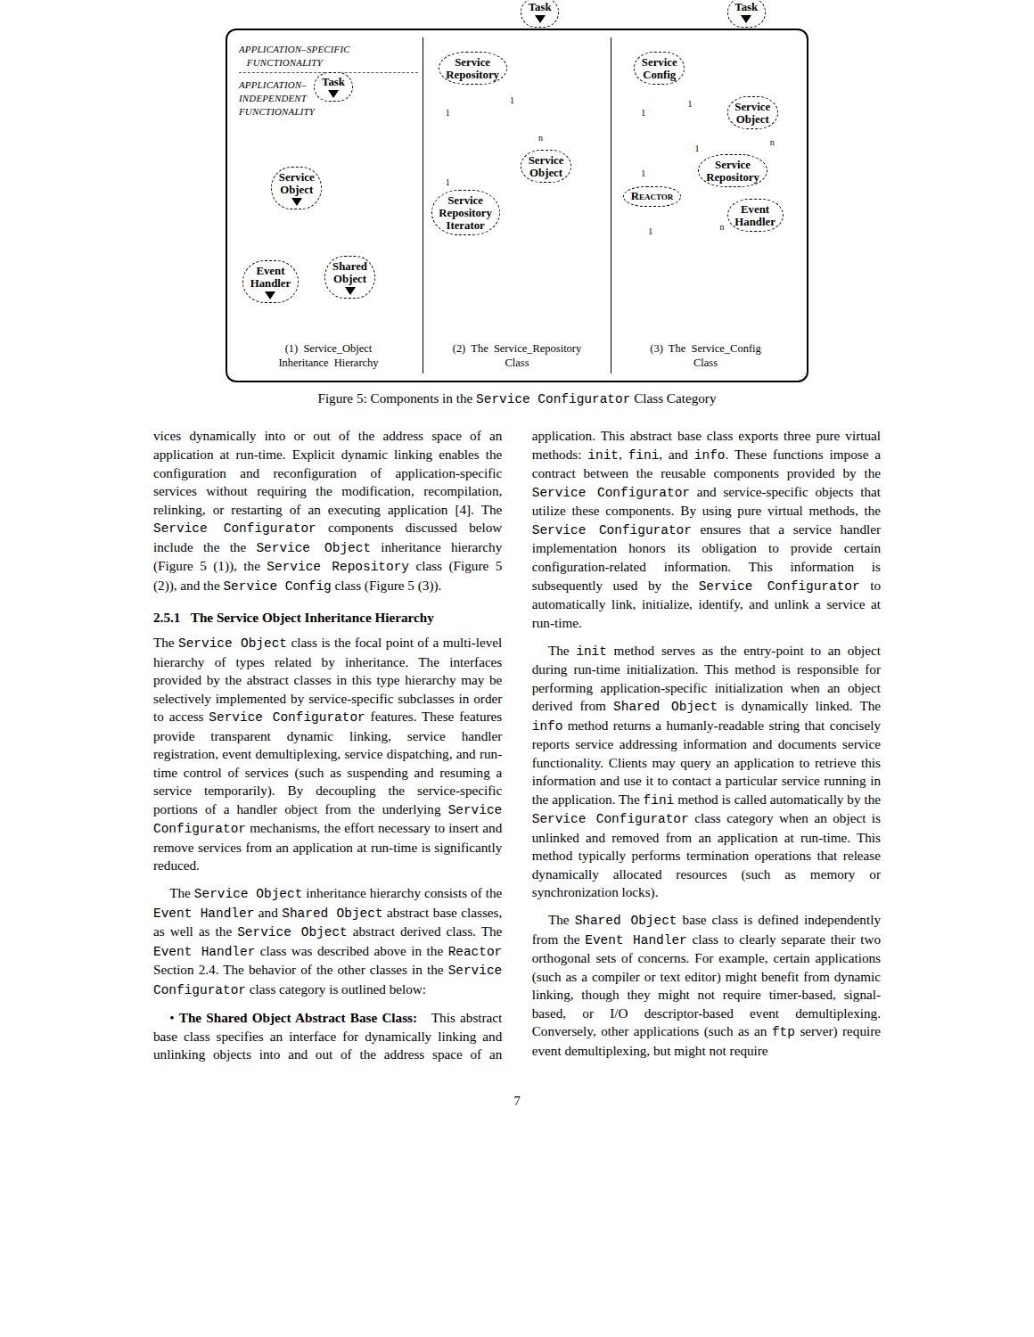APPLICATION–SPECIFIC
FUNCTIONALITY
APPLICATION–
INDEPENDENT
FUNCTIONALITY
Task
Service
Object
Event
Handler
Shared
Object
(1) Service_Object
Inheritance Hierarchy
Task
Service
Repository
1 1 n
Service
Object
1
Service
Repository
Iterator
(2) The Service_Repository
Class
Task
Service
Config
1 1
Service
Object
n 1 1
Service
Repository
1
Reactor
1 n
Event
Handler
(3) The Service_Config
Class
Figure 5: Components in the Service Configurator Class Category
vices dynamically into or out of the address space of an application at run-time. Explicit dynamic linking enables the configuration and reconfiguration of application-specific services without requiring the modification, recompilation, relinking, or restarting of an executing application [4]. The Service Configurator components discussed below include the the Service Object inheritance hierarchy (Figure 5 (1)), the Service Repository class (Figure 5 (2)), and the Service Config class (Figure 5 (3)).
2.5.1 The Service Object Inheritance Hierarchy
The Service Object class is the focal point of a multi-level hierarchy of types related by inheritance. The interfaces provided by the abstract classes in this type hierarchy may be selectively implemented by service-specific subclasses in order to access Service Configurator features. These features provide transparent dynamic linking, service handler registration, event demultiplexing, service dispatching, and run-time control of services (such as suspending and resuming a service temporarily). By decoupling the service-specific portions of a handler object from the underlying Service Configurator mechanisms, the effort necessary to insert and remove services from an application at run-time is significantly reduced.
The Service Object inheritance hierarchy consists of the Event Handler and Shared Object abstract base classes, as well as the Service Object abstract derived class. The Event Handler class was described above in the Reactor Section 2.4. The behavior of the other classes in the Service Configurator class category is outlined below:
• The Shared Object Abstract Base Class: This abstract base class specifies an interface for dynamically linking and unlinking objects into and out of the address space of an application. This abstract base class exports three pure virtual methods: init, fini, and info. These functions impose a contract between the reusable components provided by the Service Configurator and service-specific objects that utilize these components. By using pure virtual methods, the Service Configurator ensures that a service handler implementation honors its obligation to provide certain configuration-related information. This information is subsequently used by the Service Configurator to automatically link, initialize, identify, and unlink a service at run-time.
The init method serves as the entry-point to an object during run-time initialization. This method is responsible for performing application-specific initialization when an object derived from Shared Object is dynamically linked. The info method returns a humanly-readable string that concisely reports service addressing information and documents service functionality. Clients may query an application to retrieve this information and use it to contact a particular service running in the application. The fini method is called automatically by the Service Configurator class category when an object is unlinked and removed from an application at run-time. This method typically performs termination operations that release dynamically allocated resources (such as memory or synchronization locks).
The Shared Object base class is defined independently from the Event Handler class to clearly separate their two orthogonal sets of concerns. For example, certain applications (such as a compiler or text editor) might benefit from dynamic linking, though they might not require timer-based, signal-based, or I/O descriptor-based event demultiplexing. Conversely, other applications (such as an ftp server) require event demultiplexing, but might not require
7